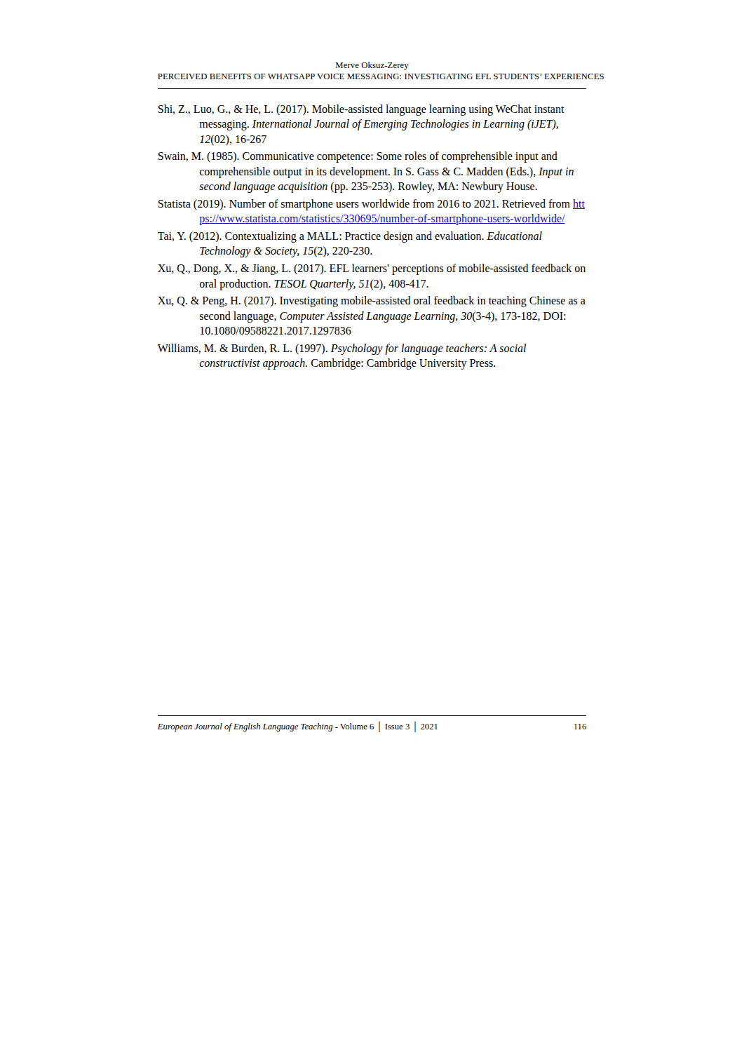Merve Oksuz-Zerey
PERCEIVED BENEFITS OF WHATSAPP VOICE MESSAGING: INVESTIGATING EFL STUDENTS’ EXPERIENCES
Shi, Z., Luo, G., & He, L. (2017). Mobile-assisted language learning using WeChat instant messaging. International Journal of Emerging Technologies in Learning (iJET), 12(02), 16-267
Swain, M. (1985). Communicative competence: Some roles of comprehensible input and comprehensible output in its development. In S. Gass & C. Madden (Eds.), Input in second language acquisition (pp. 235-253). Rowley, MA: Newbury House.
Statista (2019). Number of smartphone users worldwide from 2016 to 2021. Retrieved from https://www.statista.com/statistics/330695/number-of-smartphone-users-worldwide/
Tai, Y. (2012). Contextualizing a MALL: Practice design and evaluation. Educational Technology & Society, 15(2), 220-230.
Xu, Q., Dong, X., & Jiang, L. (2017). EFL learners' perceptions of mobile-assisted feedback on oral production. TESOL Quarterly, 51(2), 408-417.
Xu, Q. & Peng, H. (2017). Investigating mobile-assisted oral feedback in teaching Chinese as a second language, Computer Assisted Language Learning, 30(3-4), 173-182, DOI: 10.1080/09588221.2017.1297836
Williams, M. & Burden, R. L. (1997). Psychology for language teachers: A social constructivist approach. Cambridge: Cambridge University Press.
European Journal of English Language Teaching - Volume 6 │ Issue 3 │ 2021 116